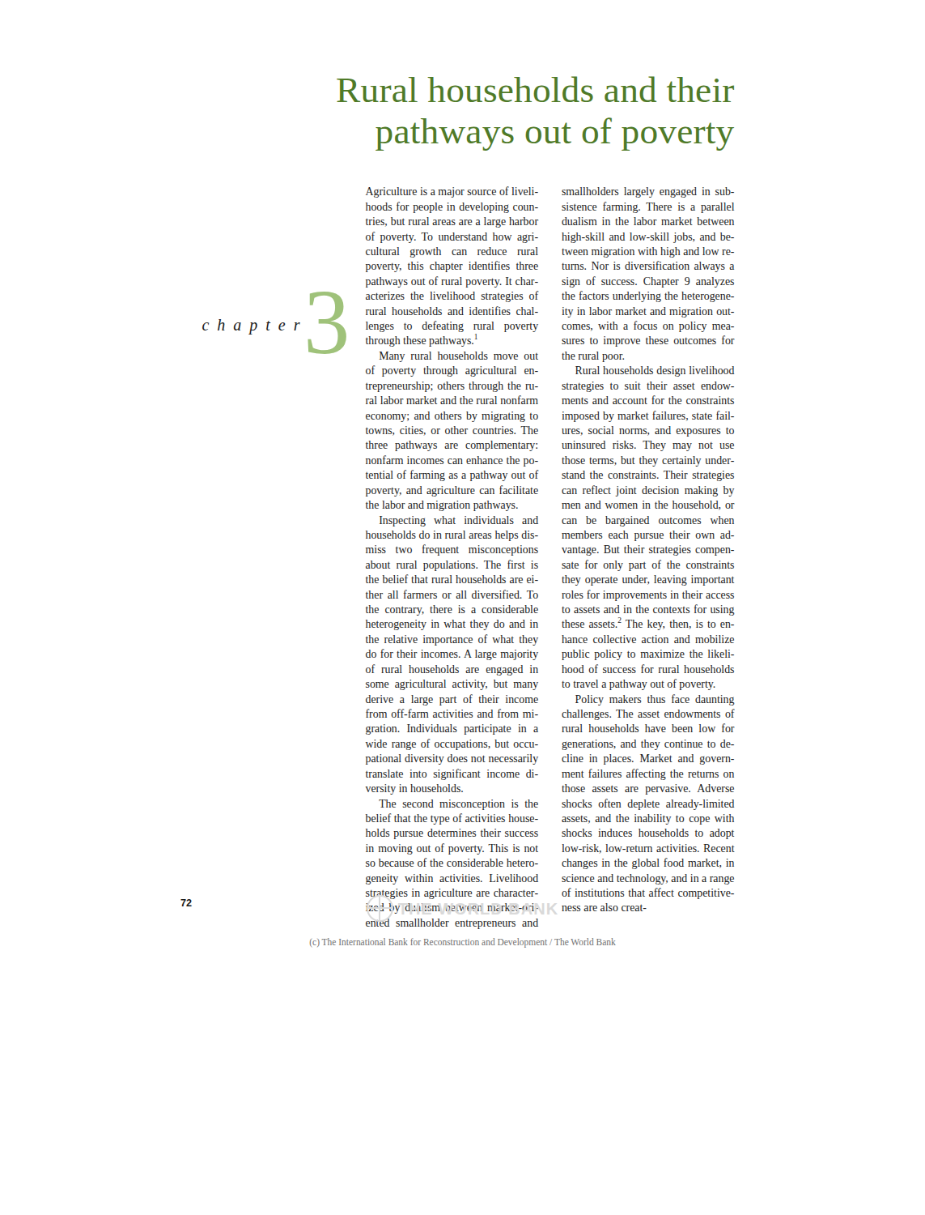Rural households and their
pathways out of poverty
c h a p t e r 3
Agriculture is a major source of livelihoods for people in developing countries, but rural areas are a large harbor of poverty. To understand how agricultural growth can reduce rural poverty, this chapter identifies three pathways out of rural poverty. It characterizes the livelihood strategies of rural households and identifies challenges to defeating rural poverty through these pathways.1
Many rural households move out of poverty through agricultural entrepreneurship; others through the rural labor market and the rural nonfarm economy; and others by migrating to towns, cities, or other countries. The three pathways are complementary: nonfarm incomes can enhance the potential of farming as a pathway out of poverty, and agriculture can facilitate the labor and migration pathways.
Inspecting what individuals and households do in rural areas helps dismiss two frequent misconceptions about rural populations. The first is the belief that rural households are either all farmers or all diversified. To the contrary, there is a considerable heterogeneity in what they do and in the relative importance of what they do for their incomes. A large majority of rural households are engaged in some agricultural activity, but many derive a large part of their income from off-farm activities and from migration. Individuals participate in a wide range of occupations, but occupational diversity does not necessarily translate into significant income diversity in households.
The second misconception is the belief that the type of activities households pursue determines their success in moving out of poverty. This is not so because of the considerable heterogeneity within activities. Livelihood strategies in agriculture are characterized by dualism between market-oriented smallholder entrepreneurs and smallholders largely engaged in subsistence farming. There is a parallel dualism in the labor market between high-skill and low-skill jobs, and between migration with high and low returns. Nor is diversification always a sign of success. Chapter 9 analyzes the factors underlying the heterogeneity in labor market and migration outcomes, with a focus on policy measures to improve these outcomes for the rural poor.
Rural households design livelihood strategies to suit their asset endowments and account for the constraints imposed by market failures, state failures, social norms, and exposures to uninsured risks. They may not use those terms, but they certainly understand the constraints. Their strategies can reflect joint decision making by men and women in the household, or can be bargained outcomes when members each pursue their own advantage. But their strategies compensate for only part of the constraints they operate under, leaving important roles for improvements in their access to assets and in the contexts for using these assets.2 The key, then, is to enhance collective action and mobilize public policy to maximize the likelihood of success for rural households to travel a pathway out of poverty.
Policy makers thus face daunting challenges. The asset endowments of rural households have been low for generations, and they continue to decline in places. Market and government failures affecting the returns on those assets are pervasive. Adverse shocks often deplete already-limited assets, and the inability to cope with shocks induces households to adopt low-risk, low-return activities. Recent changes in the global food market, in science and technology, and in a range of institutions that affect competitiveness are also creat-
72
THE WORLD BANK
(c) The International Bank for Reconstruction and Development / The World Bank